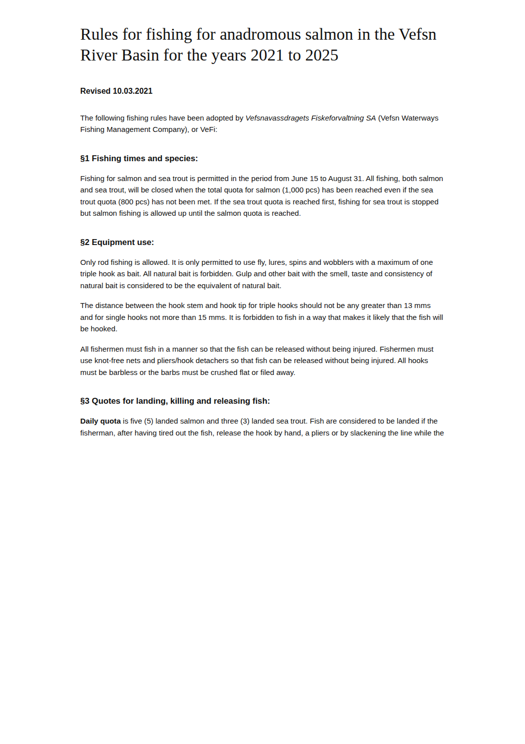Rules for fishing for anadromous salmon in the Vefsn River Basin for the years 2021 to 2025
Revised 10.03.2021
The following fishing rules have been adopted by Vefsnavassdragets Fiskeforvaltning SA (Vefsn Waterways Fishing Management Company), or VeFi:
§1 Fishing times and species:
Fishing for salmon and sea trout is permitted in the period from June 15 to August 31. All fishing, both salmon and sea trout, will be closed when the total quota for salmon (1,000 pcs) has been reached even if the sea trout quota (800 pcs) has not been met. If the sea trout quota is reached first, fishing for sea trout is stopped but salmon fishing is allowed up until the salmon quota is reached.
§2 Equipment use:
Only rod fishing is allowed. It is only permitted to use fly, lures, spins and wobblers with a maximum of one triple hook as bait. All natural bait is forbidden. Gulp and other bait with the smell, taste and consistency of natural bait is considered to be the equivalent of natural bait.
The distance between the hook stem and hook tip for triple hooks should not be any greater than 13 mms and for single hooks not more than 15 mms. It is forbidden to fish in a way that makes it likely that the fish will be hooked.
All fishermen must fish in a manner so that the fish can be released without being injured. Fishermen must use knot-free nets and pliers/hook detachers so that fish can be released without being injured. All hooks must be barbless or the barbs must be crushed flat or filed away.
§3 Quotes for landing, killing and releasing fish:
Daily quota is five (5) landed salmon and three (3) landed sea trout. Fish are considered to be landed if the fisherman, after having tired out the fish, release the hook by hand, a pliers or by slackening the line while the